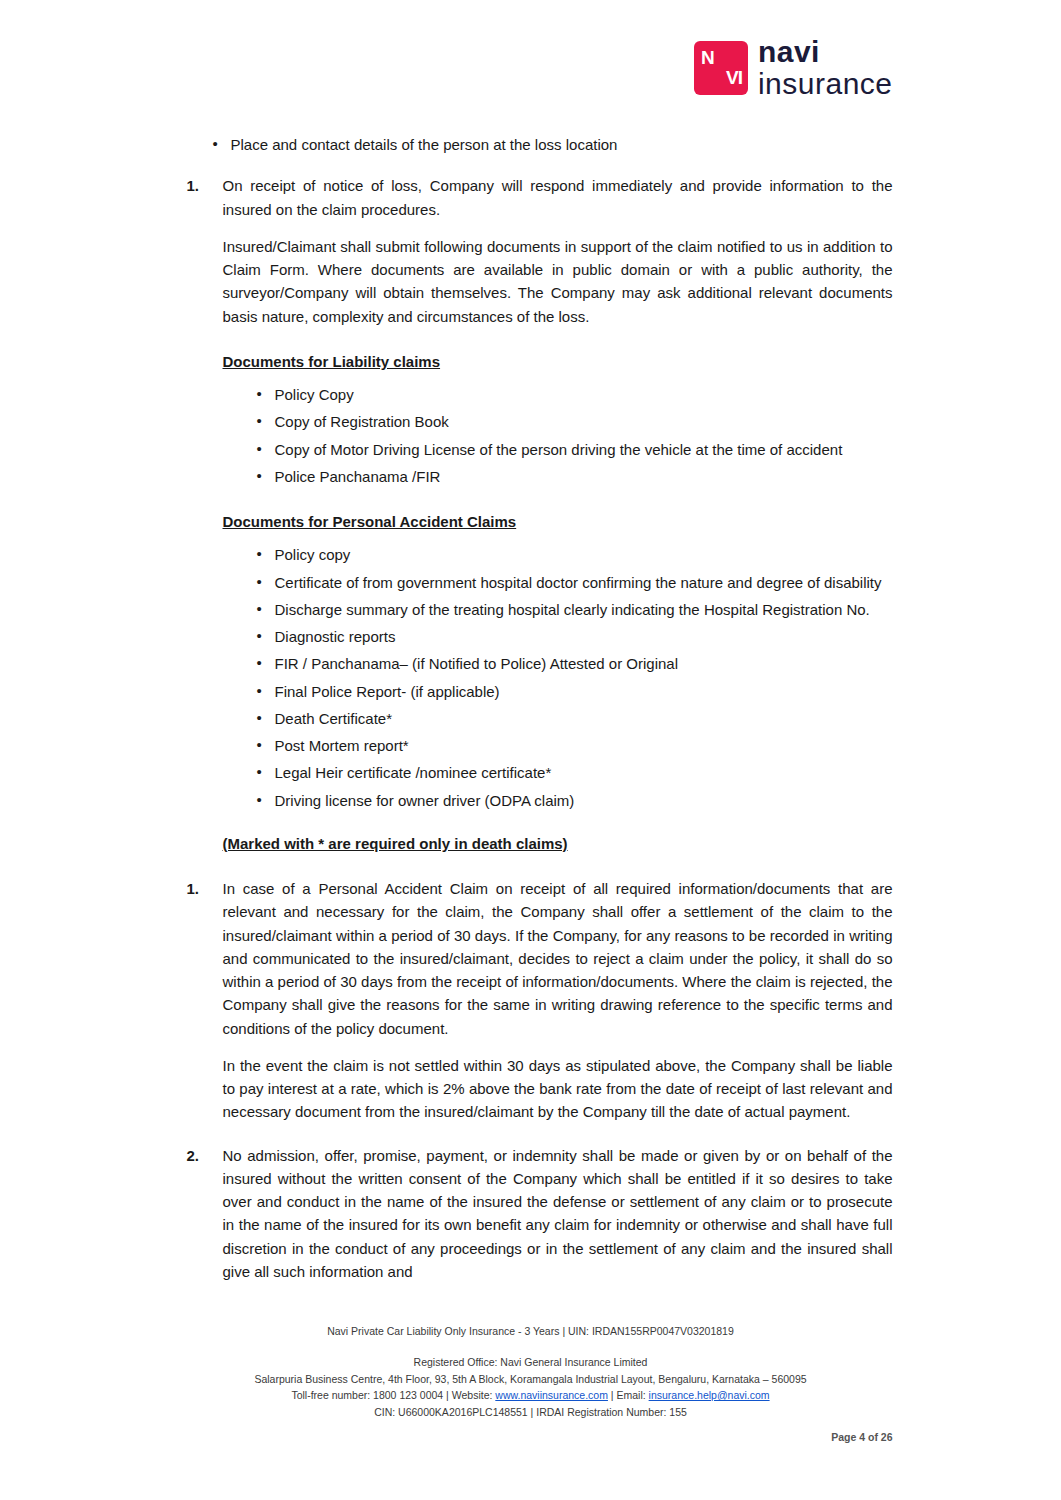navi
insurance
Place and contact details of the person at the loss location
On receipt of notice of loss, Company will respond immediately and provide information to the insured on the claim procedures.
Insured/Claimant shall submit following documents in support of the claim notified to us in addition to Claim Form. Where documents are available in public domain or with a public authority, the surveyor/Company will obtain themselves. The Company may ask additional relevant documents basis nature, complexity and circumstances of the loss.
Documents for Liability claims
Policy Copy
Copy of Registration Book
Copy of Motor Driving License of the person driving the vehicle at the time of accident
Police Panchanama /FIR
Documents for Personal Accident Claims
Policy copy
Certificate of from government hospital doctor confirming the nature and degree of disability
Discharge summary of the treating hospital clearly indicating the Hospital Registration No.
Diagnostic reports
FIR / Panchanama– (if Notified to Police) Attested or Original
Final Police Report- (if applicable)
Death Certificate*
Post Mortem report*
Legal Heir certificate /nominee certificate*
Driving license for owner driver (ODPA claim)
(Marked with * are required only in death claims)
In case of a Personal Accident Claim on receipt of all required information/documents that are relevant and necessary for the claim, the Company shall offer a settlement of the claim to the insured/claimant within a period of 30 days. If the Company, for any reasons to be recorded in writing and communicated to the insured/claimant, decides to reject a claim under the policy, it shall do so within a period of 30 days from the receipt of information/documents. Where the claim is rejected, the Company shall give the reasons for the same in writing drawing reference to the specific terms and conditions of the policy document.
In the event the claim is not settled within 30 days as stipulated above, the Company shall be liable to pay interest at a rate, which is 2% above the bank rate from the date of receipt of last relevant and necessary document from the insured/claimant by the Company till the date of actual payment.
No admission, offer, promise, payment, or indemnity shall be made or given by or on behalf of the insured without the written consent of the Company which shall be entitled if it so desires to take over and conduct in the name of the insured the defense or settlement of any claim or to prosecute in the name of the insured for its own benefit any claim for indemnity or otherwise and shall have full discretion in the conduct of any proceedings or in the settlement of any claim and the insured shall give all such information and
Navi Private Car Liability Only Insurance - 3 Years | UIN: IRDAN155RP0047V03201819
Registered Office: Navi General Insurance Limited
Salarpuria Business Centre, 4th Floor, 93, 5th A Block, Koramangala Industrial Layout, Bengaluru, Karnataka – 560095
Toll-free number: 1800 123 0004 | Website: www.naviinsurance.com | Email: insurance.help@navi.com
CIN: U66000KA2016PLC148551 | IRDAI Registration Number: 155
Page 4 of 26